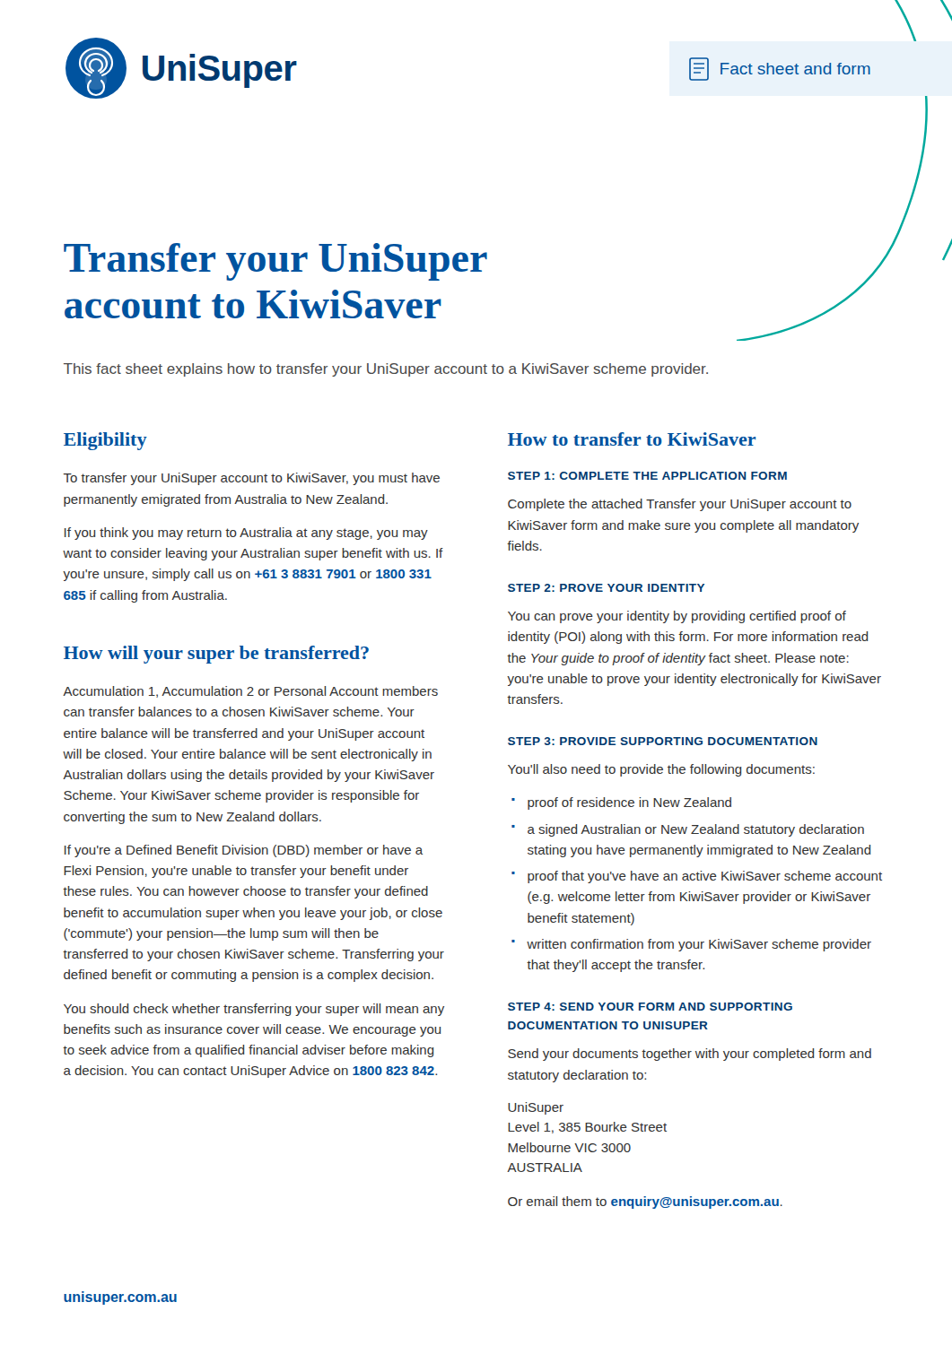UniSuper
Fact sheet and form
Transfer your UniSuper
account to KiwiSaver
This fact sheet explains how to transfer your UniSuper account to a KiwiSaver scheme provider.
Eligibility
To transfer your UniSuper account to KiwiSaver, you must have permanently emigrated from Australia to New Zealand.
If you think you may return to Australia at any stage, you may want to consider leaving your Australian super benefit with us. If you're unsure, simply call us on +61 3 8831 7901 or 1800 331 685 if calling from Australia.
How will your super be transferred?
Accumulation 1, Accumulation 2 or Personal Account members can transfer balances to a chosen KiwiSaver scheme. Your entire balance will be transferred and your UniSuper account will be closed. Your entire balance will be sent electronically in Australian dollars using the details provided by your KiwiSaver Scheme. Your KiwiSaver scheme provider is responsible for converting the sum to New Zealand dollars.
If you're a Defined Benefit Division (DBD) member or have a Flexi Pension, you're unable to transfer your benefit under these rules. You can however choose to transfer your defined benefit to accumulation super when you leave your job, or close ('commute') your pension—the lump sum will then be transferred to your chosen KiwiSaver scheme. Transferring your defined benefit or commuting a pension is a complex decision.
You should check whether transferring your super will mean any benefits such as insurance cover will cease. We encourage you to seek advice from a qualified financial adviser before making a decision. You can contact UniSuper Advice on 1800 823 842.
How to transfer to KiwiSaver
Step 1: Complete the application form
Complete the attached Transfer your UniSuper account to KiwiSaver form and make sure you complete all mandatory fields.
Step 2: Prove your identity
You can prove your identity by providing certified proof of identity (POI) along with this form. For more information read the Your guide to proof of identity fact sheet. Please note: you're unable to prove your identity electronically for KiwiSaver transfers.
Step 3: Provide supporting documentation
You'll also need to provide the following documents:
proof of residence in New Zealand
a signed Australian or New Zealand statutory declaration stating you have permanently immigrated to New Zealand
proof that you've have an active KiwiSaver scheme account (e.g. welcome letter from KiwiSaver provider or KiwiSaver benefit statement)
written confirmation from your KiwiSaver scheme provider that they'll accept the transfer.
Step 4: Send your form and supporting documentation to UniSuper
Send your documents together with your completed form and statutory declaration to:
UniSuper
Level 1, 385 Bourke Street
Melbourne VIC 3000
AUSTRALIA
Or email them to enquiry@unisuper.com.au.
unisuper.com.au